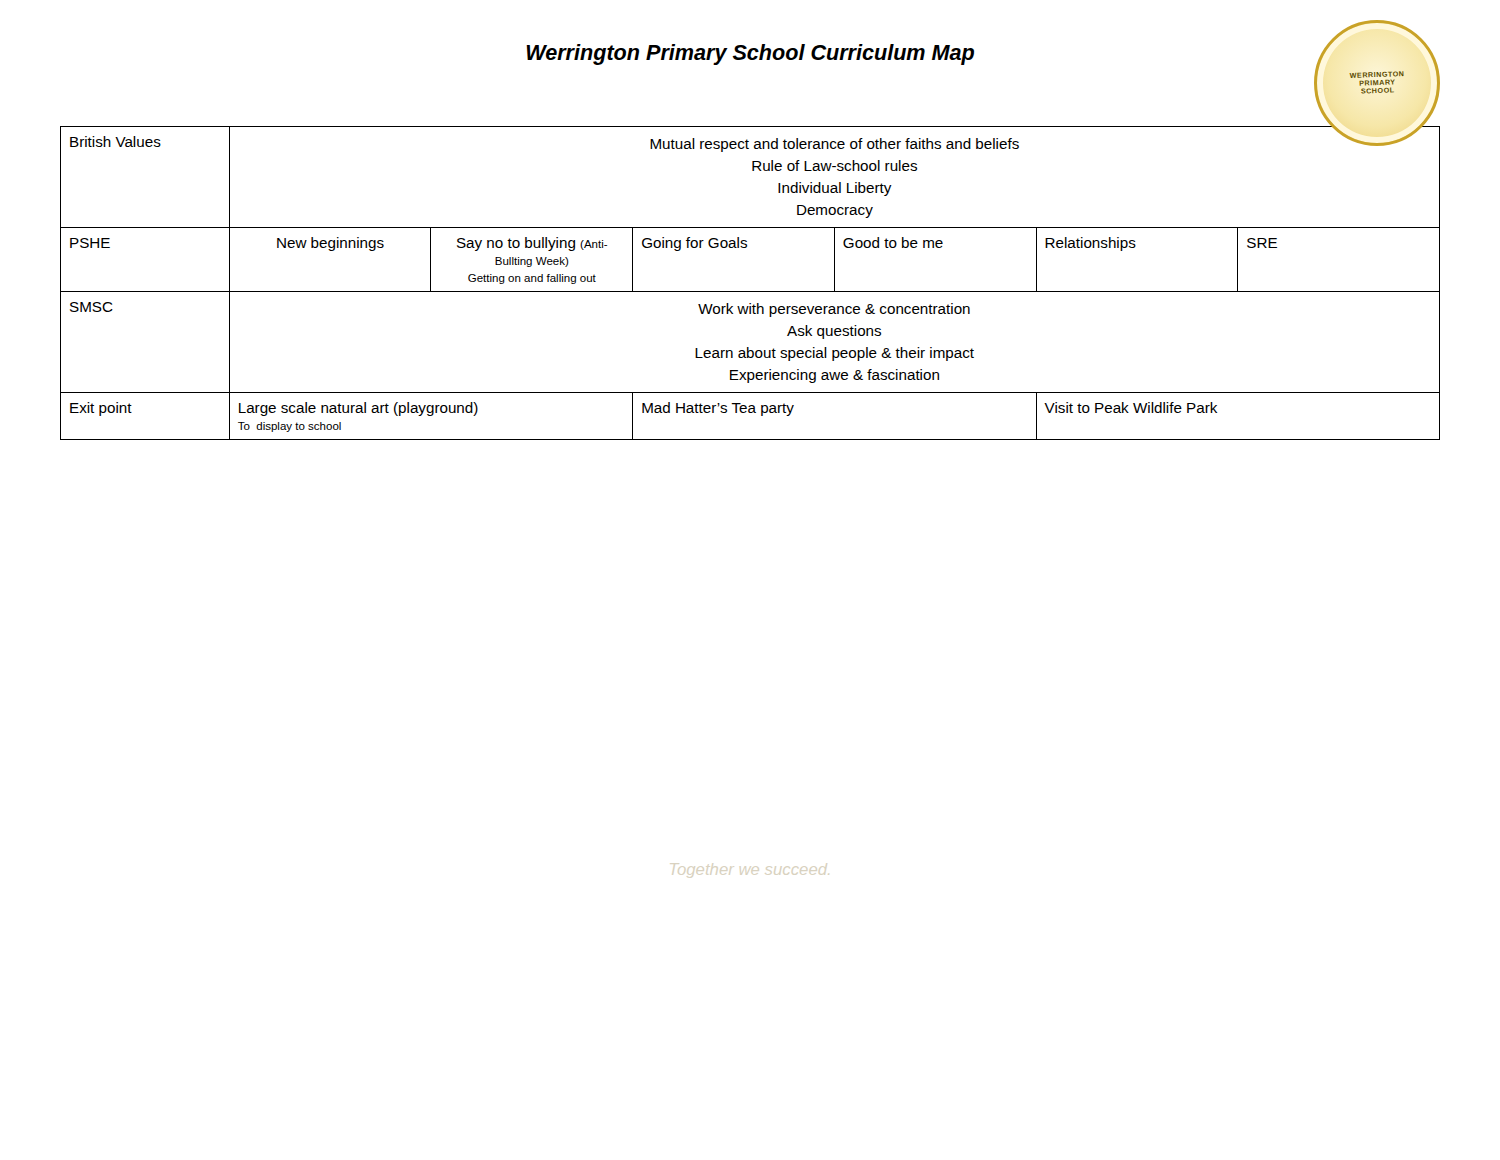WERRINGTON
PRIMARY
SCHOOL
Werrington Primary School Curriculum Map
| British Values | Mutual respect and tolerance of other faiths and beliefs Rule of Law-school rules Individual Liberty Democracy |
| PSHE | New beginnings | Say no to bullying (Anti-Bullting Week) Getting on and falling out | Going for Goals | Good to be me | Relationships | SRE |
| SMSC | Work with perseverance & concentration Ask questions Learn about special people & their impact Experiencing awe & fascination |
| Exit point | Large scale natural art (playground) To display to school | Mad Hatter’s Tea party | Visit to Peak Wildlife Park |
Together we succeed.